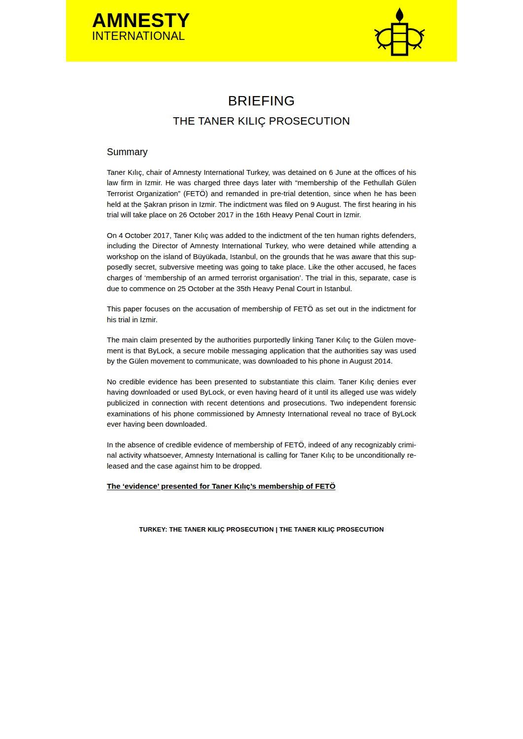AMNESTY INTERNATIONAL
BRIEFING
THE TANER KILIÇ PROSECUTION
Summary
Taner Kılıç, chair of Amnesty International Turkey, was detained on 6 June at the offices of his law firm in Izmir. He was charged three days later with “membership of the Fethullah Gülen Terrorist Organization” (FETÖ) and remanded in pre-trial detention, since when he has been held at the Şakran prison in Izmir. The indictment was filed on 9 August. The first hearing in his trial will take place on 26 October 2017 in the 16th Heavy Penal Court in Izmir.
On 4 October 2017, Taner Kılıç was added to the indictment of the ten human rights defenders, including the Director of Amnesty International Turkey, who were detained while attending a workshop on the island of Büyükada, Istanbul, on the grounds that he was aware that this supposedly secret, subversive meeting was going to take place. Like the other accused, he faces charges of ‘membership of an armed terrorist organisation’. The trial in this, separate, case is due to commence on 25 October at the 35th Heavy Penal Court in Istanbul.
This paper focuses on the accusation of membership of FETÖ as set out in the indictment for his trial in Izmir.
The main claim presented by the authorities purportedly linking Taner Kılıç to the Gülen movement is that ByLock, a secure mobile messaging application that the authorities say was used by the Gülen movement to communicate, was downloaded to his phone in August 2014.
No credible evidence has been presented to substantiate this claim. Taner Kılıç denies ever having downloaded or used ByLock, or even having heard of it until its alleged use was widely publicized in connection with recent detentions and prosecutions. Two independent forensic examinations of his phone commissioned by Amnesty International reveal no trace of ByLock ever having been downloaded.
In the absence of credible evidence of membership of FETÖ, indeed of any recognizably criminal activity whatsoever, Amnesty International is calling for Taner Kılıç to be unconditionally released and the case against him to be dropped.
The ‘evidence’ presented for Taner Kılıç’s membership of FETÖ
TURKEY: THE TANER KILIÇ PROSECUTION | THE TANER KILIÇ PROSECUTION